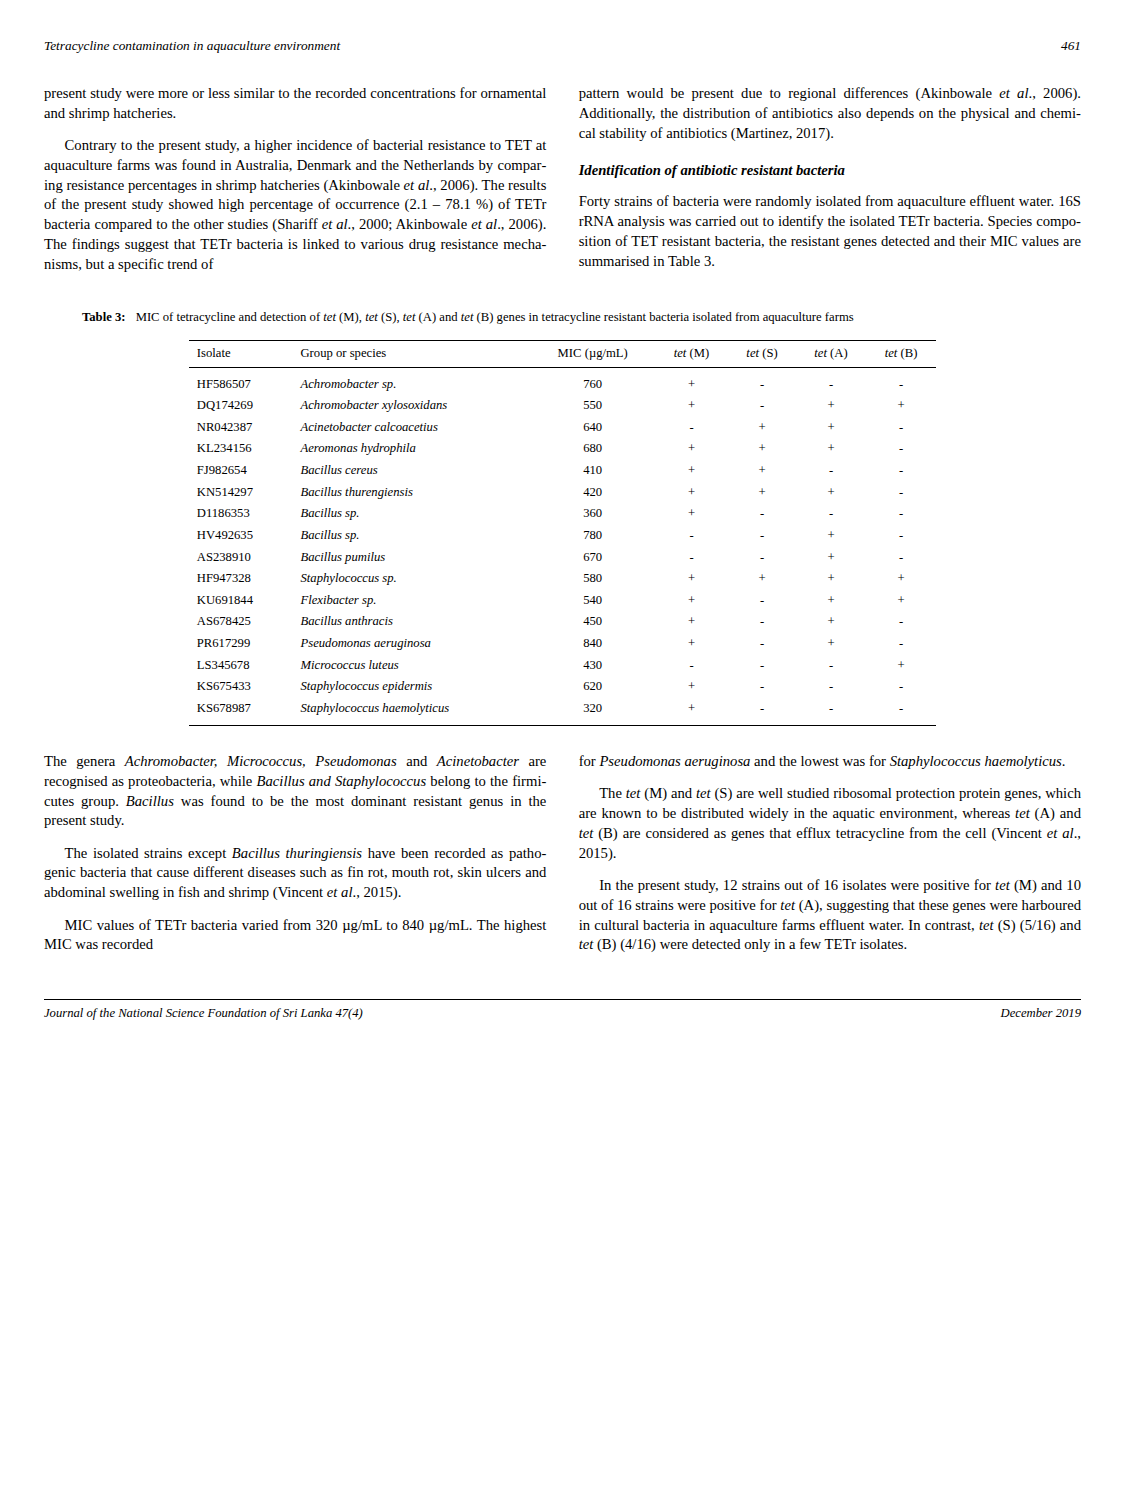Tetracycline contamination in aquaculture environment 461
present study were more or less similar to the recorded concentrations for ornamental and shrimp hatcheries.
Contrary to the present study, a higher incidence of bacterial resistance to TET at aquaculture farms was found in Australia, Denmark and the Netherlands by comparing resistance percentages in shrimp hatcheries (Akinbowale et al., 2006). The results of the present study showed high percentage of occurrence (2.1 – 78.1 %) of TETr bacteria compared to the other studies (Shariff et al., 2000; Akinbowale et al., 2006). The findings suggest that TETr bacteria is linked to various drug resistance mechanisms, but a specific trend of
pattern would be present due to regional differences (Akinbowale et al., 2006). Additionally, the distribution of antibiotics also depends on the physical and chemical stability of antibiotics (Martinez, 2017).
Identification of antibiotic resistant bacteria
Forty strains of bacteria were randomly isolated from aquaculture effluent water. 16S rRNA analysis was carried out to identify the isolated TETr bacteria. Species composition of TET resistant bacteria, the resistant genes detected and their MIC values are summarised in Table 3.
Table 3: MIC of tetracycline and detection of tet (M), tet (S), tet (A) and tet (B) genes in tetracycline resistant bacteria isolated from aquaculture farms
| Isolate | Group or species | MIC (µg/mL) | tet (M) | tet (S) | tet (A) | tet (B) |
| --- | --- | --- | --- | --- | --- | --- |
| HF586507 | Achromobacter sp. | 760 | + | - | - | - |
| DQ174269 | Achromobacter xylosoxidans | 550 | + | - | + | + |
| NR042387 | Acinetobacter calcoacetius | 640 | - | + | + | - |
| KL234156 | Aeromonas hydrophila | 680 | + | + | + | - |
| FJ982654 | Bacillus cereus | 410 | + | + | - | - |
| KN514297 | Bacillus thurengiensis | 420 | + | + | + | - |
| D1186353 | Bacillus sp. | 360 | + | - | - | - |
| HV492635 | Bacillus sp. | 780 | - | - | + | - |
| AS238910 | Bacillus pumilus | 670 | - | - | + | - |
| HF947328 | Staphylococcus sp. | 580 | + | + | + | + |
| KU691844 | Flexibacter sp. | 540 | + | - | + | + |
| AS678425 | Bacillus anthracis | 450 | + | - | + | - |
| PR617299 | Pseudomonas aeruginosa | 840 | + | - | + | - |
| LS345678 | Micrococcus luteus | 430 | - | - | - | + |
| KS675433 | Staphylococcus epidermis | 620 | + | - | - | - |
| KS678987 | Staphylococcus haemolyticus | 320 | + | - | - | - |
The genera Achromobacter, Micrococcus, Pseudomonas and Acinetobacter are recognised as proteobacteria, while Bacillus and Staphylococcus belong to the firmicutes group. Bacillus was found to be the most dominant resistant genus in the present study.
The isolated strains except Bacillus thuringiensis have been recorded as pathogenic bacteria that cause different diseases such as fin rot, mouth rot, skin ulcers and abdominal swelling in fish and shrimp (Vincent et al., 2015).
MIC values of TETr bacteria varied from 320 µg/mL to 840 µg/mL. The highest MIC was recorded
for Pseudomonas aeruginosa and the lowest was for Staphylococcus haemolyticus.
The tet (M) and tet (S) are well studied ribosomal protection protein genes, which are known to be distributed widely in the aquatic environment, whereas tet (A) and tet (B) are considered as genes that efflux tetracycline from the cell (Vincent et al., 2015).
In the present study, 12 strains out of 16 isolates were positive for tet (M) and 10 out of 16 strains were positive for tet (A), suggesting that these genes were harboured in cultural bacteria in aquaculture farms effluent water. In contrast, tet (S) (5/16) and tet (B) (4/16) were detected only in a few TETr isolates.
Journal of the National Science Foundation of Sri Lanka 47(4) December 2019